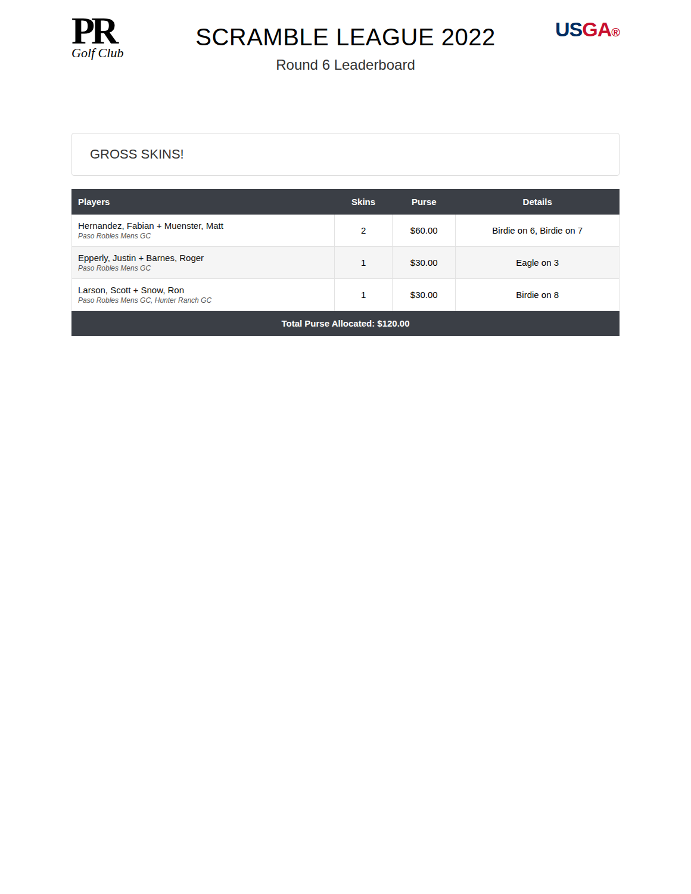PR
Golf Club
SCRAMBLE LEAGUE 2022
Round 6 Leaderboard
US GA®
GROSS SKINS!
| Players | Skins | Purse | Details |
| --- | --- | --- | --- |
| Hernandez, Fabian + Muenster, Matt Paso Robles Mens GC | 2 | $60.00 | Birdie on 6, Birdie on 7 |
| Epperly, Justin + Barnes, Roger Paso Robles Mens GC | 1 | $30.00 | Eagle on 3 |
| Larson, Scott + Snow, Ron Paso Robles Mens GC, Hunter Ranch GC | 1 | $30.00 | Birdie on 8 |
| Total Purse Allocated: $120.00 |